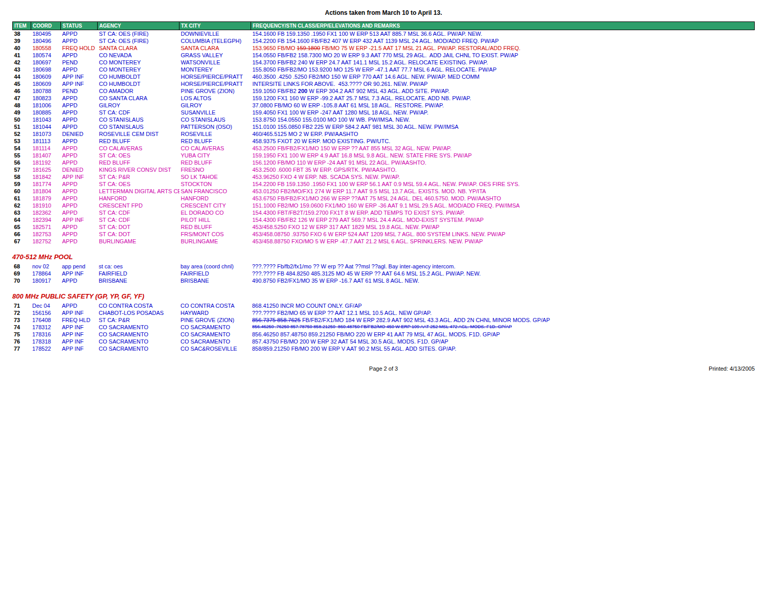Actions taken from March 10 to April 13.
| ITEM | COORD | STATUS | AGENCY | TX CITY | FREQUENCY/STN CLASS/ERP/ELEVATIONS AND REMARKS |
| --- | --- | --- | --- | --- | --- |
| 38 | 180495 | APPD | ST CA: OES (FIRE) | DOWNIEVILLE | 154.1600 FB 159.1350 .1950 FX1 100 W ERP 513 AAT 885.7 MSL 36.6 AGL. PW/AP. NEW. |
| 39 | 180496 | APPD | ST CA: OES (FIRE) | COLUMBIA (TELEGPH) | 154.2200 FB 154.1600 FB/FB2 407 W ERP 432 AAT 1139 MSL 24 AGL. MOD/ADD FREQ. PW/AP |
| 40 | 180558 | FREQ HOLD | SANTA CLARA | SANTA CLARA | 153.9650 FB/MO 159.1800 FB/MO 75 W ERP -21.5 AAT 17 MSL 21 AGL. PW/AP. RESTORAL/ADD FREQ. |
| 41 | 180574 | APPD | CO NEVADA | GRASS VALLEY | 154.0550 FB/FB2 158.7300 MO 20 W ERP 9.3 AAT 770 MSL 29 AGL. ADD JAIL CHNL TO EXIST. PW/AP |
| 42 | 180697 | PEND | CO MONTEREY | WATSONVILLE | 154.3700 FB/FB2 240 W ERP 24.7 AAT 141.1 MSL 15.2 AGL. RELOCATE EXISTING. PW/AP. |
| 43 | 180698 | APPD | CO MONTEREY | MONTEREY | 155.8050 FB/FB2/MO 153.9200 MO 125 W ERP -47.1 AAT 77.7 MSL 6 AGL. RELOCATE. PW/AP |
| 44 | 180609 | APP INF | CO HUMBOLDT | HORSE/PIERCE/PRATT | 460.3500 .4250 .5250 FB2/MO 150 W ERP 770 AAT 14.6 AGL. NEW. PW/AP. MED COMM |
| 45 | 180609 | APP INF | CO HUMBOLDT | HORSE/PIERCE/PRATT | INTERSITE LINKS FOR ABOVE. 453.???? OR 90.261. NEW. PW/AP |
| 46 | 180788 | PEND | CO AMADOR | PINE GROVE (ZION) | 159.1050 FB/FB2 200 W ERP 304.2 AAT 902 MSL 43 AGL. ADD SITE. PW/AP. |
| 47 | 180823 | APPD | CO SANTA CLARA | LOS ALTOS | 159.1200 FX1 160 W ERP -99.2 AAT 25.7 MSL 7.3 AGL. RELOCATE. ADD NB. PW/AP. |
| 48 | 181006 | APPD | GILROY | GILROY | 37.0800 FB/MO 60 W ERP -105.8 AAT 61 MSL 18 AGL. RESTORE. PW/AP. |
| 49 | 180885 | APPD | ST CA: CDF | SUSANVILLE | 159.4050 FX1 100 W ERP -247 AAT 1280 MSL 18 AGL. NEW. PW/AP. |
| 50 | 181043 | APPD | CO STANISLAUS | CO STANISLAUS | 153.8750 154.0550 155.0100 MO 100 W WB. PW/IMSA. NEW. |
| 51 | 181044 | APPD | CO STANISLAUS | PATTERSON (OSO) | 151.0100 155.0850 FB2 225 W ERP 584.2 AAT 981 MSL 30 AGL. NEW. PW/IMSA |
| 52 | 181073 | DENIED | ROSEVILLE CEM DIST | ROSEVILLE | 460/465.5125 MO 2 W ERP. PW/AASHTO |
| 53 | 181113 | APPD | RED BLUFF | RED BLUFF | 458.9375 FXOT 20 W ERP. MOD EXISTING. PW/UTC. |
| 54 | 181114 | APPD | CO CALAVERAS | CO CALAVERAS | 453.2500 FB/FB2/FX1/MO 150 W ERP ?? AAT 855 MSL 32 AGL. NEW. PW/AP. |
| 55 | 181407 | APPD | ST CA: OES | YUBA CITY | 159.1950 FX1 100 W ERP 4.9 AAT 16.8 MSL 9.8 AGL. NEW. STATE FIRE SYS. PW/AP |
| 56 | 181192 | APPD | RED BLUFF | RED BLUFF | 156.1200 FB/MO 110 W ERP -24 AAT 91 MSL 22 AGL. PW/AASHTO. |
| 57 | 181625 | DENIED | KINGS RIVER CONSV DIST | FRESNO | 453.2500 .6000 FBT 35 W ERP. GPS/RTK. PW/AASHTO. |
| 58 | 181842 | APP INF | ST CA: P&R | SO LK TAHOE | 453.96250 FXO 4 W ERP. NB. SCADA SYS. NEW. PW/AP. |
| 59 | 181774 | APPD | ST CA: OES | STOCKTON | 154.2200 FB 159.1350 .1950 FX1 100 W ERP 56.1 AAT 0.9 MSL 59.4 AGL. NEW. PW/AP. OES FIRE SYS. |
| 60 | 181804 | APPD | LETTERMAN DIGITAL ARTS CENTER | SAN FRANCISCO | 453.01250 FB2/MO/FX1 274 W ERP 11.7 AAT 9.5 MSL 13.7 AGL. EXISTS. MOD. NB. YP/ITA |
| 61 | 181879 | APPD | HANFORD | HANFORD | 453.6750 FB/FB2/FX1/MO 266 W ERP ??AAT 75 MSL 24 AGL. DEL 460.5750. MOD. PW/AASHTO |
| 62 | 181910 | APPD | CRESCENT FPD | CRESCENT CITY | 151.1000 FB2/MO 159.0600 FX1/MO 160 W ERP -36 AAT 9.1 MSL 29.5 AGL. MOD/ADD FREQ. PW/IMSA |
| 63 | 182362 | APPD | ST CA: CDF | EL DORADO CO | 154.4300 FBT/FB2T/159.2700 FX1T 8 W ERP. ADD TEMPS TO EXIST SYS. PW/AP. |
| 64 | 182394 | APP INF | ST CA: CDF | PILOT HILL | 154.4300 FB/FB2 126 W ERP 279 AAT 569.7 MSL 24.4 AGL. MOD-EXIST SYSTEM. PW/AP |
| 65 | 182571 | APPD | ST CA: DOT | RED BLUFF | 453/458.5250 FXO 12 W ERP 317 AAT 1829 MSL 19.8 AGL. NEW. PW/AP |
| 66 | 182753 | APPD | ST CA: DOT | FRS/MONT COS | 453/458.08750 .93750 FXO 6 W ERP 524 AAT 1209 MSL 7 AGL. 800 SYSTEM LINKS. NEW. PW/AP |
| 67 | 182752 | APPD | BURLINGAME | BURLINGAME | 453/458.88750 FXO/MO 5 W ERP -47.7 AAT 21.2 MSL 6 AGL. SPRINKLERS. NEW. PW/AP |
470-512 MHz POOL
| 68 | nov 02 | app pend | st ca: oes | bay area (coord chnl) | ???.???? Fb/fb2/fx1/mo ?? W erp ?? Aat ??msl ??agl. Bay inter-agency intercom. |
| 69 | 178864 | APP INF | FAIRFIELD | FAIRFIELD | ???.???? FB 484.8250 485.3125 MO 45 W ERP ?? AAT 64.6 MSL 15.2 AGL. PW/AP. NEW. |
| 70 | 180917 | APPD | BRISBANE | BRISBANE | 490.8750 FB2/FX1/MO 35 W ERP -16.7 AAT 61 MSL 8 AGL. NEW. |
800 MHz PUBLIC SAFETY (GP, YP, GF, YF)
| 71 | Dec 04 | APPD | CO CONTRA COSTA | CO CONTRA COSTA | 868.41250 INCR MO COUNT ONLY. GF/AP |
| 72 | 156156 | APP INF | CHABOT-LOS POSADAS | HAYWARD | ???.???? FB2/MO 65 W ERP ?? AAT 12.1 MSL 10.5 AGL. NEW GP/AP. |
| 73 | 176408 | FREQ HLD | ST CA: P&R | PINE GROVE (ZION) | 856.7375 858.7625 FB/FB2/FX1/MO 184 W ERP 282.9 AAT 902 MSL 43.3 AGL. ADD 2N CHNL MINOR MODS. GP/AP |
| 74 | 178312 | APP INF | CO SACRAMENTO | CO SACRAMENTO | 856.46250 .76250 857.78750 858.21250 860.48750 FB/FB2/MO 450 W ERP 109 AAT 252 MSL 472 AGL. MODS. F1D. GP/AP |
| 75 | 178316 | APP INF | CO SACRAMENTO | CO SACRAMENTO | 856.46250 857.48750 859.21250 FB/MO 220 W ERP 41 AAT 79 MSL 47 AGL. MODS. F1D. GP/AP |
| 76 | 178318 | APP INF | CO SACRAMENTO | CO SACRAMENTO | 857.43750 FB/MO 200 W ERP 32 AAT 54 MSL 30.5 AGL. MODS. F1D. GP/AP |
| 77 | 178522 | APP INF | CO SACRAMENTO | CO SAC&ROSEVILLE | 858/859.21250 FB/MO 200 W ERP V AAT 90.2 MSL 55 AGL. ADD SITES. GP/AP. |
Page 2 of 3
Printed: 4/13/2005